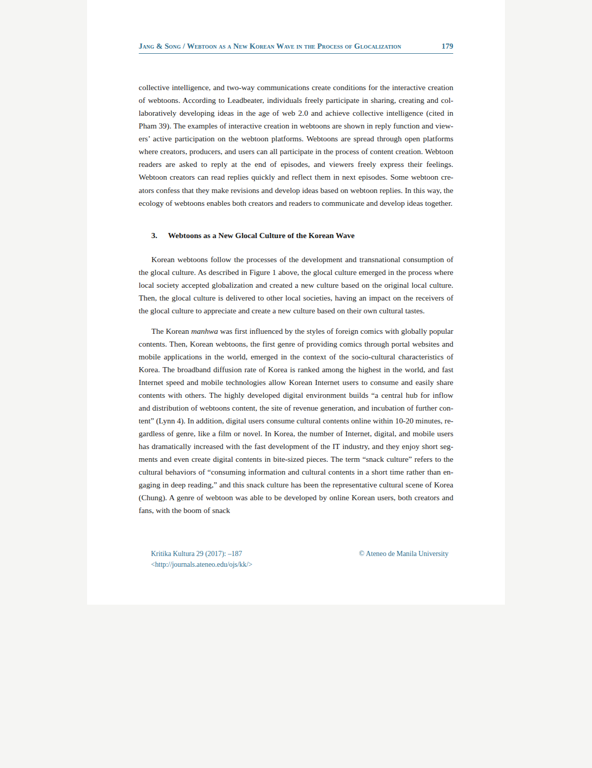Jang & Song / Webtoon as a New Korean Wave in the Process of Glocalization 179
collective intelligence, and two-way communications create conditions for the interactive creation of webtoons. According to Leadbeater, individuals freely participate in sharing, creating and collaboratively developing ideas in the age of web 2.0 and achieve collective intelligence (cited in Pham 39). The examples of interactive creation in webtoons are shown in reply function and viewers’ active participation on the webtoon platforms. Webtoons are spread through open platforms where creators, producers, and users can all participate in the process of content creation. Webtoon readers are asked to reply at the end of episodes, and viewers freely express their feelings. Webtoon creators can read replies quickly and reflect them in next episodes. Some webtoon creators confess that they make revisions and develop ideas based on webtoon replies. In this way, the ecology of webtoons enables both creators and readers to communicate and develop ideas together.
3. Webtoons as a New Glocal Culture of the Korean Wave
Korean webtoons follow the processes of the development and transnational consumption of the glocal culture. As described in Figure 1 above, the glocal culture emerged in the process where local society accepted globalization and created a new culture based on the original local culture. Then, the glocal culture is delivered to other local societies, having an impact on the receivers of the glocal culture to appreciate and create a new culture based on their own cultural tastes.
The Korean manhwa was first influenced by the styles of foreign comics with globally popular contents. Then, Korean webtoons, the first genre of providing comics through portal websites and mobile applications in the world, emerged in the context of the socio-cultural characteristics of Korea. The broadband diffusion rate of Korea is ranked among the highest in the world, and fast Internet speed and mobile technologies allow Korean Internet users to consume and easily share contents with others. The highly developed digital environment builds “a central hub for inflow and distribution of webtoons content, the site of revenue generation, and incubation of further content” (Lynn 4). In addition, digital users consume cultural contents online within 10-20 minutes, regardless of genre, like a film or novel. In Korea, the number of Internet, digital, and mobile users has dramatically increased with the fast development of the IT industry, and they enjoy short segments and even create digital contents in bite-sized pieces. The term “snack culture” refers to the cultural behaviors of “consuming information and cultural contents in a short time rather than engaging in deep reading,” and this snack culture has been the representative cultural scene of Korea (Chung). A genre of webtoon was able to be developed by online Korean users, both creators and fans, with the boom of snack
Kritika Kultura 29 (2017): –187
<http://journals.ateneo.edu/ojs/kk/>
© Ateneo de Manila University